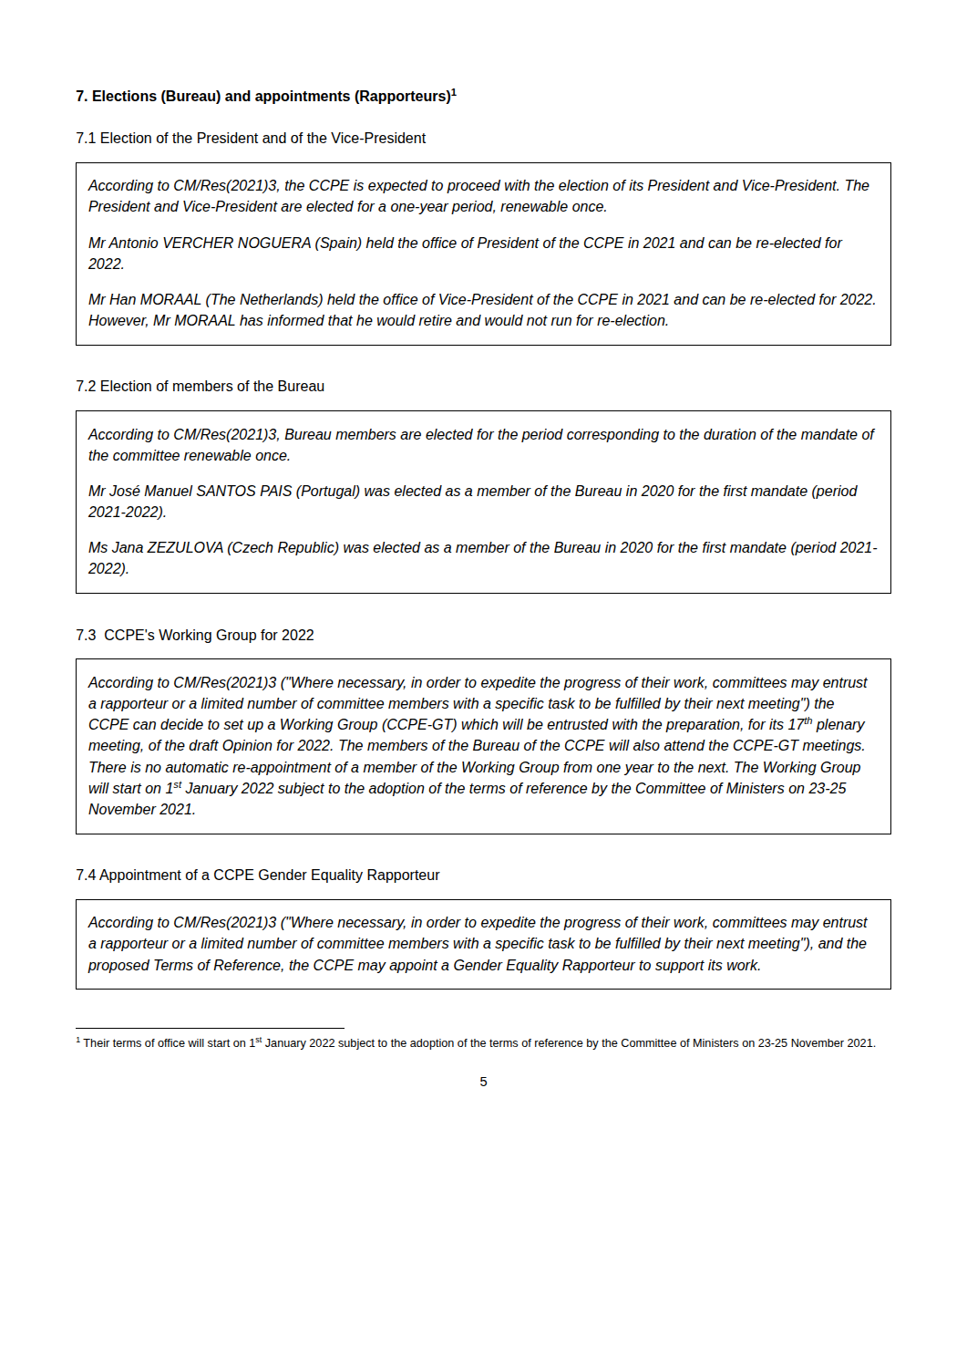7. Elections (Bureau) and appointments (Rapporteurs)1
7.1 Election of the President and of the Vice-President
According to CM/Res(2021)3, the CCPE is expected to proceed with the election of its President and Vice-President. The President and Vice-President are elected for a one-year period, renewable once.
Mr Antonio VERCHER NOGUERA (Spain) held the office of President of the CCPE in 2021 and can be re-elected for 2022.
Mr Han MORAAL (The Netherlands) held the office of Vice-President of the CCPE in 2021 and can be re-elected for 2022. However, Mr MORAAL has informed that he would retire and would not run for re-election.
7.2 Election of members of the Bureau
According to CM/Res(2021)3, Bureau members are elected for the period corresponding to the duration of the mandate of the committee renewable once.
Mr José Manuel SANTOS PAIS (Portugal) was elected as a member of the Bureau in 2020 for the first mandate (period 2021-2022).
Ms Jana ZEZULOVA (Czech Republic) was elected as a member of the Bureau in 2020 for the first mandate (period 2021-2022).
7.3 CCPE's Working Group for 2022
According to CM/Res(2021)3 ("Where necessary, in order to expedite the progress of their work, committees may entrust a rapporteur or a limited number of committee members with a specific task to be fulfilled by their next meeting") the CCPE can decide to set up a Working Group (CCPE-GT) which will be entrusted with the preparation, for its 17th plenary meeting, of the draft Opinion for 2022. The members of the Bureau of the CCPE will also attend the CCPE-GT meetings.
There is no automatic re-appointment of a member of the Working Group from one year to the next. The Working Group will start on 1st January 2022 subject to the adoption of the terms of reference by the Committee of Ministers on 23-25 November 2021.
7.4 Appointment of a CCPE Gender Equality Rapporteur
According to CM/Res(2021)3 ("Where necessary, in order to expedite the progress of their work, committees may entrust a rapporteur or a limited number of committee members with a specific task to be fulfilled by their next meeting"), and the proposed Terms of Reference, the CCPE may appoint a Gender Equality Rapporteur to support its work.
1 Their terms of office will start on 1st January 2022 subject to the adoption of the terms of reference by the Committee of Ministers on 23-25 November 2021.
5